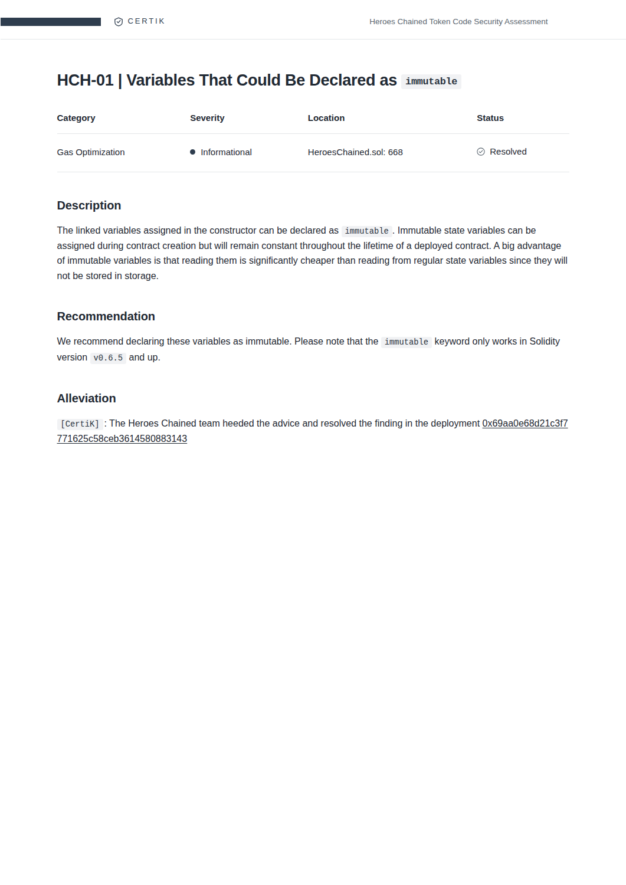CERTIK
Heroes Chained Token Code Security Assessment
HCH-01 | Variables That Could Be Declared as immutable
| Category | Severity | Location | Status |
| --- | --- | --- | --- |
| Gas Optimization | Informational | HeroesChained.sol: 668 | Resolved |
Description
The linked variables assigned in the constructor can be declared as immutable. Immutable state variables can be assigned during contract creation but will remain constant throughout the lifetime of a deployed contract. A big advantage of immutable variables is that reading them is significantly cheaper than reading from regular state variables since they will not be stored in storage.
Recommendation
We recommend declaring these variables as immutable. Please note that the immutable keyword only works in Solidity version v0.6.5 and up.
Alleviation
[CertiK]: The Heroes Chained team heeded the advice and resolved the finding in the deployment 0x69aa0e68d21c3f7771625c58ceb3614580883143